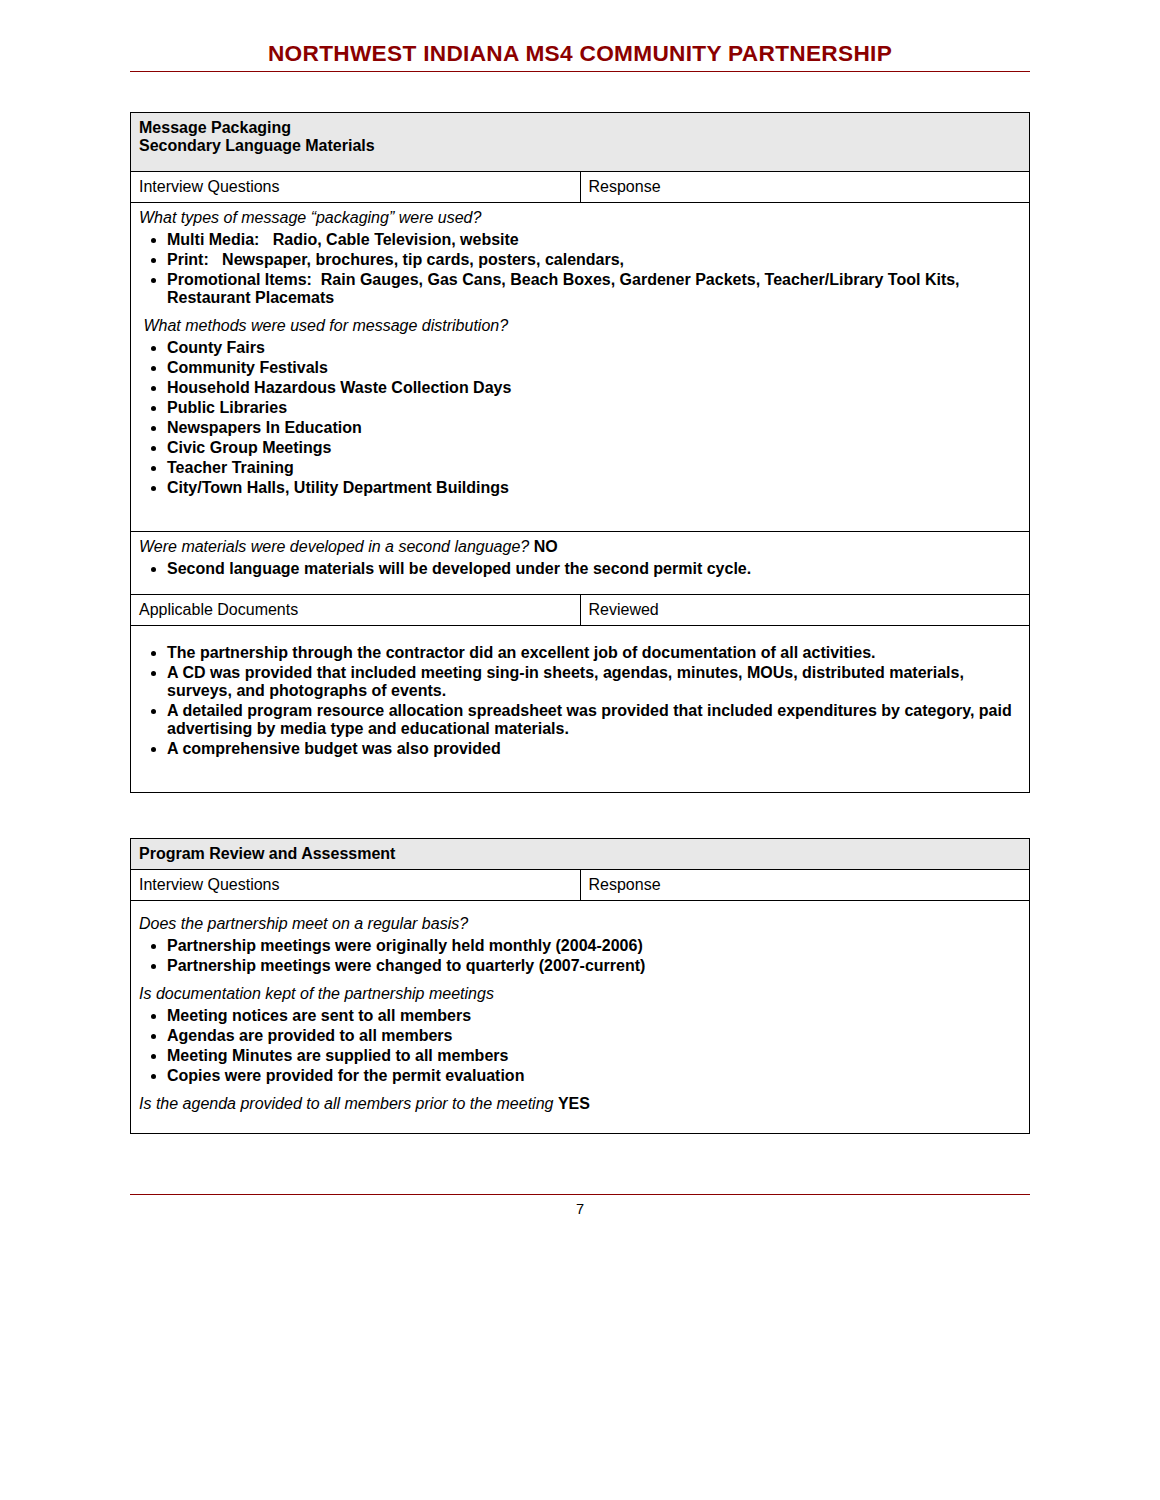NORTHWEST INDIANA MS4 COMMUNITY PARTNERSHIP
| Message Packaging Secondary Language Materials |
| Interview Questions | Response |
| What types of message “packaging” were used? Multi Media: Radio, Cable Television, website Print: Newspaper, brochures, tip cards, posters, calendars, Promotional Items: Rain Gauges, Gas Cans, Beach Boxes, Gardener Packets, Teacher/Library Tool Kits, Restaurant Placemats What methods were used for message distribution? County Fairs Community Festivals Household Hazardous Waste Collection Days Public Libraries Newspapers In Education Civic Group Meetings Teacher Training City/Town Halls, Utility Department Buildings |
| Were materials were developed in a second language? NO Second language materials will be developed under the second permit cycle. |
| Applicable Documents | Reviewed |
| The partnership through the contractor did an excellent job of documentation of all activities. A CD was provided that included meeting sing-in sheets, agendas, minutes, MOUs, distributed materials, surveys, and photographs of events. A detailed program resource allocation spreadsheet was provided that included expenditures by category, paid advertising by media type and educational materials. A comprehensive budget was also provided |
| Program Review and Assessment |
| Interview Questions | Response |
| Does the partnership meet on a regular basis? Partnership meetings were originally held monthly (2004-2006) Partnership meetings were changed to quarterly (2007-current) Is documentation kept of the partnership meetings Meeting notices are sent to all members Agendas are provided to all members Meeting Minutes are supplied to all members Copies were provided for the permit evaluation Is the agenda provided to all members prior to the meeting YES |
7